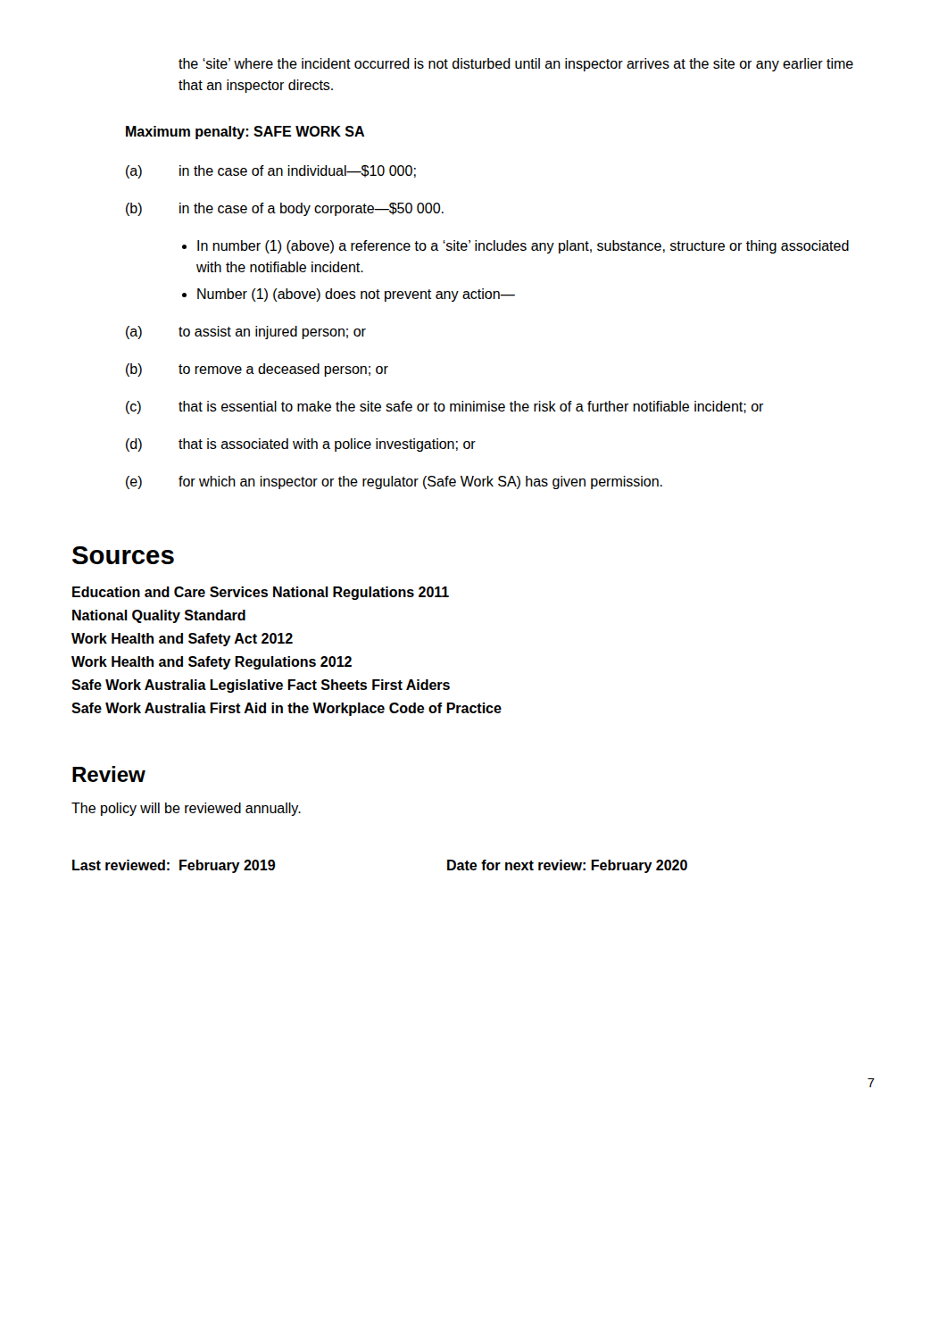the ‘site’ where the incident occurred is not disturbed until an inspector arrives at the site or any earlier time that an inspector directs.
Maximum penalty: SAFE WORK SA
(a)
in the case of an individual—$10 000;
(b)
in the case of a body corporate—$50 000.
In number (1) (above) a reference to a ‘site’ includes any plant, substance, structure or thing associated with the notifiable incident.
Number (1) (above) does not prevent any action—
(a)
to assist an injured person; or
(b)
to remove a deceased person; or
(c)
that is essential to make the site safe or to minimise the risk of a further notifiable incident; or
(d)
that is associated with a police investigation; or
(e)
for which an inspector or the regulator (Safe Work SA) has given permission.
Sources
Education and Care Services National Regulations 2011
National Quality Standard
Work Health and Safety Act 2012
Work Health and Safety Regulations 2012
Safe Work Australia Legislative Fact Sheets First Aiders
Safe Work Australia First Aid in the Workplace Code of Practice
Review
The policy will be reviewed annually.
Last reviewed: February 2019
Date for next review: February 2020
7